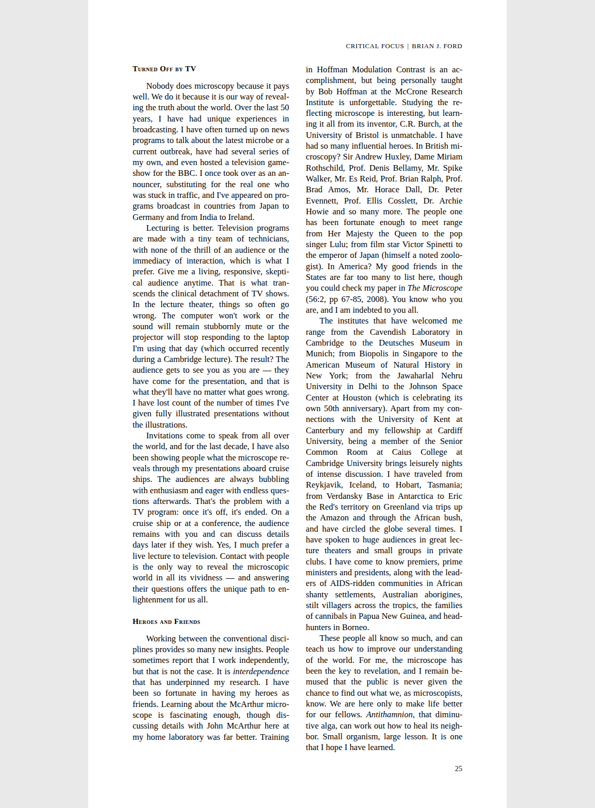CRITICAL FOCUS|BRIAN J. FORD
Turned Off by TV
Nobody does microscopy because it pays well. We do it because it is our way of revealing the truth about the world. Over the last 50 years, I have had unique experiences in broadcasting. I have often turned up on news programs to talk about the latest microbe or a current outbreak, have had several series of my own, and even hosted a television game-show for the BBC. I once took over as an announcer, substituting for the real one who was stuck in traffic, and I've appeared on programs broadcast in countries from Japan to Germany and from India to Ireland.
Lecturing is better. Television programs are made with a tiny team of technicians, with none of the thrill of an audience or the immediacy of interaction, which is what I prefer. Give me a living, responsive, skeptical audience anytime. That is what transcends the clinical detachment of TV shows. In the lecture theater, things so often go wrong. The computer won't work or the sound will remain stubbornly mute or the projector will stop responding to the laptop I'm using that day (which occurred recently during a Cambridge lecture). The result? The audience gets to see you as you are — they have come for the presentation, and that is what they'll have no matter what goes wrong. I have lost count of the number of times I've given fully illustrated presentations without the illustrations.
Invitations come to speak from all over the world, and for the last decade, I have also been showing people what the microscope reveals through my presentations aboard cruise ships. The audiences are always bubbling with enthusiasm and eager with endless questions afterwards. That's the problem with a TV program: once it's off, it's ended. On a cruise ship or at a conference, the audience remains with you and can discuss details days later if they wish. Yes, I much prefer a live lecture to television. Contact with people is the only way to reveal the microscopic world in all its vividness — and answering their questions offers the unique path to enlightenment for us all.
Heroes and Friends
Working between the conventional disciplines provides so many new insights. People sometimes report that I work independently, but that is not the case. It is interdependence that has underpinned my research. I have been so fortunate in having my heroes as friends. Learning about the McArthur microscope is fascinating enough, though discussing details with John McArthur here at my home laboratory was far better. Training in Hoffman Modulation Contrast is an accomplishment, but being personally taught by Bob Hoffman at the McCrone Research Institute is unforgettable. Studying the reflecting microscope is interesting, but learning it all from its inventor, C.R. Burch, at the University of Bristol is unmatchable. I have had so many influential heroes. In British microscopy? Sir Andrew Huxley, Dame Miriam Rothschild, Prof. Denis Bellamy, Mr. Spike Walker, Mr. Es Reid, Prof. Brian Ralph, Prof. Brad Amos, Mr. Horace Dall, Dr. Peter Evennett, Prof. Ellis Cosslett, Dr. Archie Howie and so many more. The people one has been fortunate enough to meet range from Her Majesty the Queen to the pop singer Lulu; from film star Victor Spinetti to the emperor of Japan (himself a noted zoologist). In America? My good friends in the States are far too many to list here, though you could check my paper in The Microscope (56:2, pp 67-85, 2008). You know who you are, and I am indebted to you all.
The institutes that have welcomed me range from the Cavendish Laboratory in Cambridge to the Deutsches Museum in Munich; from Biopolis in Singapore to the American Museum of Natural History in New York; from the Jawaharlal Nehru University in Delhi to the Johnson Space Center at Houston (which is celebrating its own 50th anniversary). Apart from my connections with the University of Kent at Canterbury and my fellowship at Cardiff University, being a member of the Senior Common Room at Caius College at Cambridge University brings leisurely nights of intense discussion. I have traveled from Reykjavik, Iceland, to Hobart, Tasmania; from Verdansky Base in Antarctica to Eric the Red's territory on Greenland via trips up the Amazon and through the African bush, and have circled the globe several times. I have spoken to huge audiences in great lecture theaters and small groups in private clubs. I have come to know premiers, prime ministers and presidents, along with the leaders of AIDS-ridden communities in African shanty settlements, Australian aborigines, stilt villagers across the tropics, the families of cannibals in Papua New Guinea, and headhunters in Borneo.
These people all know so much, and can teach us how to improve our understanding of the world. For me, the microscope has been the key to revelation, and I remain bemused that the public is never given the chance to find out what we, as microscopists, know. We are here only to make life better for our fellows. Antithamnion, that diminutive alga, can work out how to heal its neighbor. Small organism, large lesson. It is one that I hope I have learned.
25